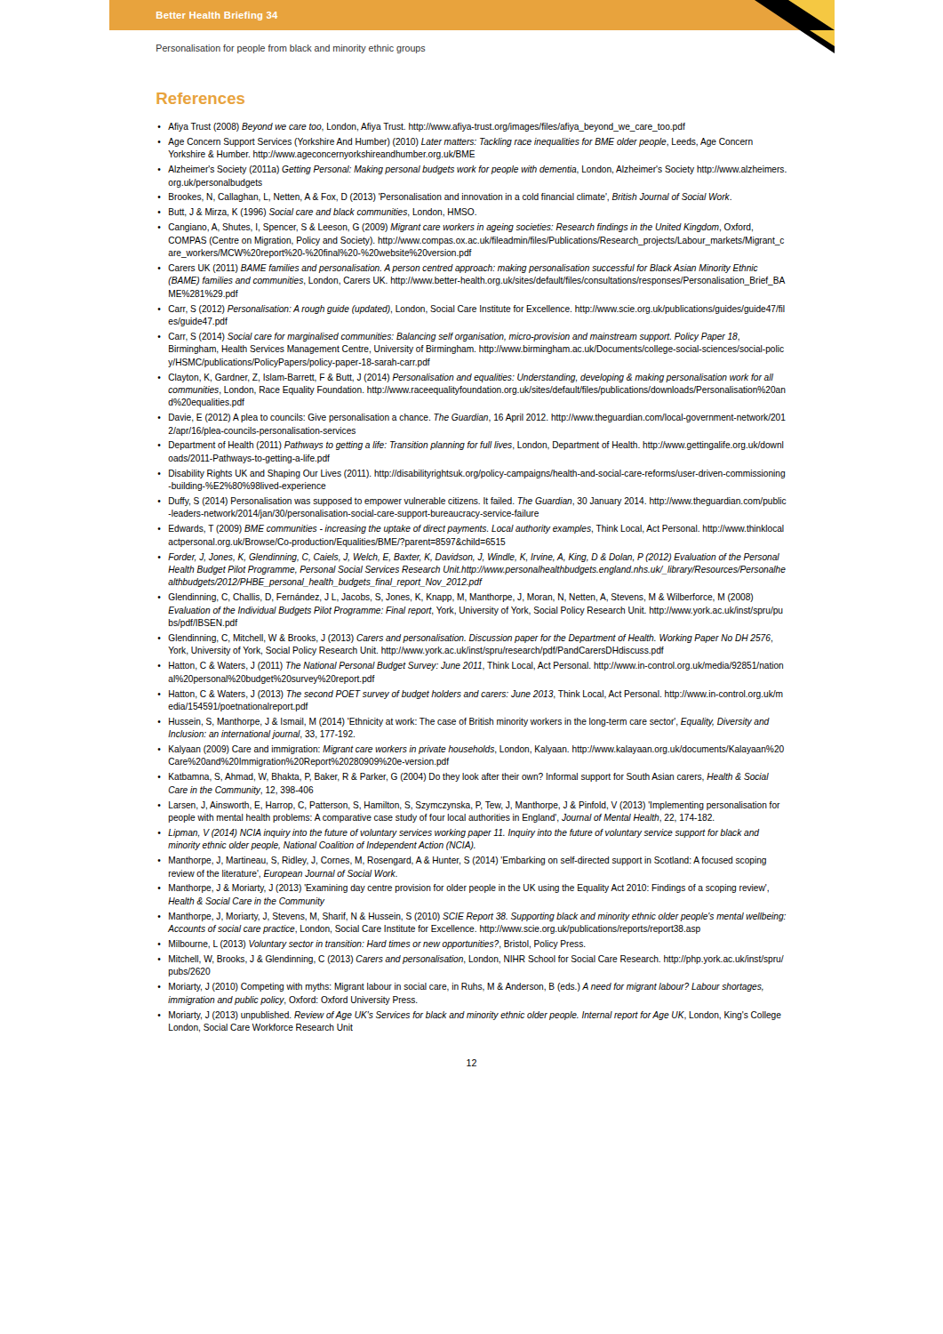Better Health Briefing 34
Personalisation for people from black and minority ethnic groups
References
Afiya Trust (2008) Beyond we care too, London, Afiya Trust. http://www.afiya-trust.org/images/files/afiya_beyond_we_care_too.pdf
Age Concern Support Services (Yorkshire And Humber) (2010) Later matters: Tackling race inequalities for BME older people, Leeds, Age Concern Yorkshire & Humber. http://www.ageconcernyorkshireandhumber.org.uk/BME
Alzheimer's Society (2011a) Getting Personal: Making personal budgets work for people with dementia, London, Alzheimer's Society http://www.alzheimers.org.uk/personalbudgets
Brookes, N, Callaghan, L, Netten, A & Fox, D (2013) 'Personalisation and innovation in a cold financial climate', British Journal of Social Work.
Butt, J & Mirza, K (1996) Social care and black communities, London, HMSO.
Cangiano, A, Shutes, I, Spencer, S & Leeson, G (2009) Migrant care workers in ageing societies: Research findings in the United Kingdom, Oxford, COMPAS (Centre on Migration, Policy and Society). http://www.compas.ox.ac.uk/fileadmin/files/Publications/Research_projects/Labour_markets/Migrant_care_workers/MCW%20report%20-%20final%20-%20website%20version.pdf
Carers UK (2011) BAME families and personalisation. A person centred approach: making personalisation successful for Black Asian Minority Ethnic (BAME) families and communities, London, Carers UK. http://www.better-health.org.uk/sites/default/files/consultations/responses/Personalisation_Brief_BAME%281%29.pdf
Carr, S (2012) Personalisation: A rough guide (updated), London, Social Care Institute for Excellence. http://www.scie.org.uk/publications/guides/guide47/files/guide47.pdf
Carr, S (2014) Social care for marginalised communities: Balancing self organisation, micro-provision and mainstream support. Policy Paper 18, Birmingham, Health Services Management Centre, University of Birmingham. http://www.birmingham.ac.uk/Documents/college-social-sciences/social-policy/HSMC/publications/PolicyPapers/policy-paper-18-sarah-carr.pdf
Clayton, K, Gardner, Z, Islam-Barrett, F & Butt, J (2014) Personalisation and equalities: Understanding, developing & making personalisation work for all communities, London, Race Equality Foundation. http://www.raceequalityfoundation.org.uk/sites/default/files/publications/downloads/Personalisation%20and%20equalities.pdf
Davie, E (2012) A plea to councils: Give personalisation a chance. The Guardian, 16 April 2012. http://www.theguardian.com/local-government-network/2012/apr/16/plea-councils-personalisation-services
Department of Health (2011) Pathways to getting a life: Transition planning for full lives, London, Department of Health. http://www.gettingalife.org.uk/downloads/2011-Pathways-to-getting-a-life.pdf
Disability Rights UK and Shaping Our Lives (2011). http://disabilityrightsuk.org/policy-campaigns/health-and-social-care-reforms/user-driven-commissioning-building-%E2%80%98lived-experience
Duffy, S (2014) Personalisation was supposed to empower vulnerable citizens. It failed. The Guardian, 30 January 2014. http://www.theguardian.com/public-leaders-network/2014/jan/30/personalisation-social-care-support-bureaucracy-service-failure
Edwards, T (2009) BME communities - increasing the uptake of direct payments. Local authority examples, Think Local, Act Personal. http://www.thinklocalactpersonal.org.uk/Browse/Co-production/Equalities/BME/?parent=8597&child=6515
Forder, J, Jones, K, Glendinning, C, Caiels, J, Welch, E, Baxter, K, Davidson, J, Windle, K, Irvine, A, King, D & Dolan, P (2012) Evaluation of the Personal Health Budget Pilot Programme, Personal Social Services Research Unit.http://www.personalhealthbudgets.england.nhs.uk/_library/Resources/Personalhealthbudgets/2012/PHBE_personal_health_budgets_final_report_Nov_2012.pdf
Glendinning, C, Challis, D, Fernández, J L, Jacobs, S, Jones, K, Knapp, M, Manthorpe, J, Moran, N, Netten, A, Stevens, M & Wilberforce, M (2008) Evaluation of the Individual Budgets Pilot Programme: Final report, York, University of York, Social Policy Research Unit. http://www.york.ac.uk/inst/spru/pubs/pdf/IBSEN.pdf
Glendinning, C, Mitchell, W & Brooks, J (2013) Carers and personalisation. Discussion paper for the Department of Health. Working Paper No DH 2576, York, University of York, Social Policy Research Unit. http://www.york.ac.uk/inst/spru/research/pdf/PandCarersDHdiscuss.pdf
Hatton, C & Waters, J (2011) The National Personal Budget Survey: June 2011, Think Local, Act Personal. http://www.in-control.org.uk/media/92851/national%20personal%20budget%20survey%20report.pdf
Hatton, C & Waters, J (2013) The second POET survey of budget holders and carers: June 2013, Think Local, Act Personal. http://www.in-control.org.uk/media/154591/poetnationalreport.pdf
Hussein, S, Manthorpe, J & Ismail, M (2014) 'Ethnicity at work: The case of British minority workers in the long-term care sector', Equality, Diversity and Inclusion: an international journal, 33, 177-192.
Kalyaan (2009) Care and immigration: Migrant care workers in private households, London, Kalyaan. http://www.kalayaan.org.uk/documents/Kalayaan%20Care%20and%20Immigration%20Report%20280909%20e-version.pdf
Katbamna, S, Ahmad, W, Bhakta, P, Baker, R & Parker, G (2004) Do they look after their own? Informal support for South Asian carers, Health & Social Care in the Community, 12, 398-406
Larsen, J, Ainsworth, E, Harrop, C, Patterson, S, Hamilton, S, Szymczynska, P, Tew, J, Manthorpe, J & Pinfold, V (2013) 'Implementing personalisation for people with mental health problems: A comparative case study of four local authorities in England', Journal of Mental Health, 22, 174-182.
Lipman, V (2014) NCIA inquiry into the future of voluntary services working paper 11. Inquiry into the future of voluntary service support for black and minority ethnic older people, National Coalition of Independent Action (NCIA).
Manthorpe, J, Martineau, S, Ridley, J, Cornes, M, Rosengard, A & Hunter, S (2014) 'Embarking on self-directed support in Scotland: A focused scoping review of the literature', European Journal of Social Work.
Manthorpe, J & Moriarty, J (2013) 'Examining day centre provision for older people in the UK using the Equality Act 2010: Findings of a scoping review', Health & Social Care in the Community
Manthorpe, J, Moriarty, J, Stevens, M, Sharif, N & Hussein, S (2010) SCIE Report 38. Supporting black and minority ethnic older people's mental wellbeing: Accounts of social care practice, London, Social Care Institute for Excellence. http://www.scie.org.uk/publications/reports/report38.asp
Milbourne, L (2013) Voluntary sector in transition: Hard times or new opportunities?, Bristol, Policy Press.
Mitchell, W, Brooks, J & Glendinning, C (2013) Carers and personalisation, London, NIHR School for Social Care Research. http://php.york.ac.uk/inst/spru/pubs/2620
Moriarty, J (2010) Competing with myths: Migrant labour in social care, in Ruhs, M & Anderson, B (eds.) A need for migrant labour? Labour shortages, immigration and public policy, Oxford: Oxford University Press.
Moriarty, J (2013) unpublished. Review of Age UK's Services for black and minority ethnic older people. Internal report for Age UK, London, King's College London, Social Care Workforce Research Unit
12